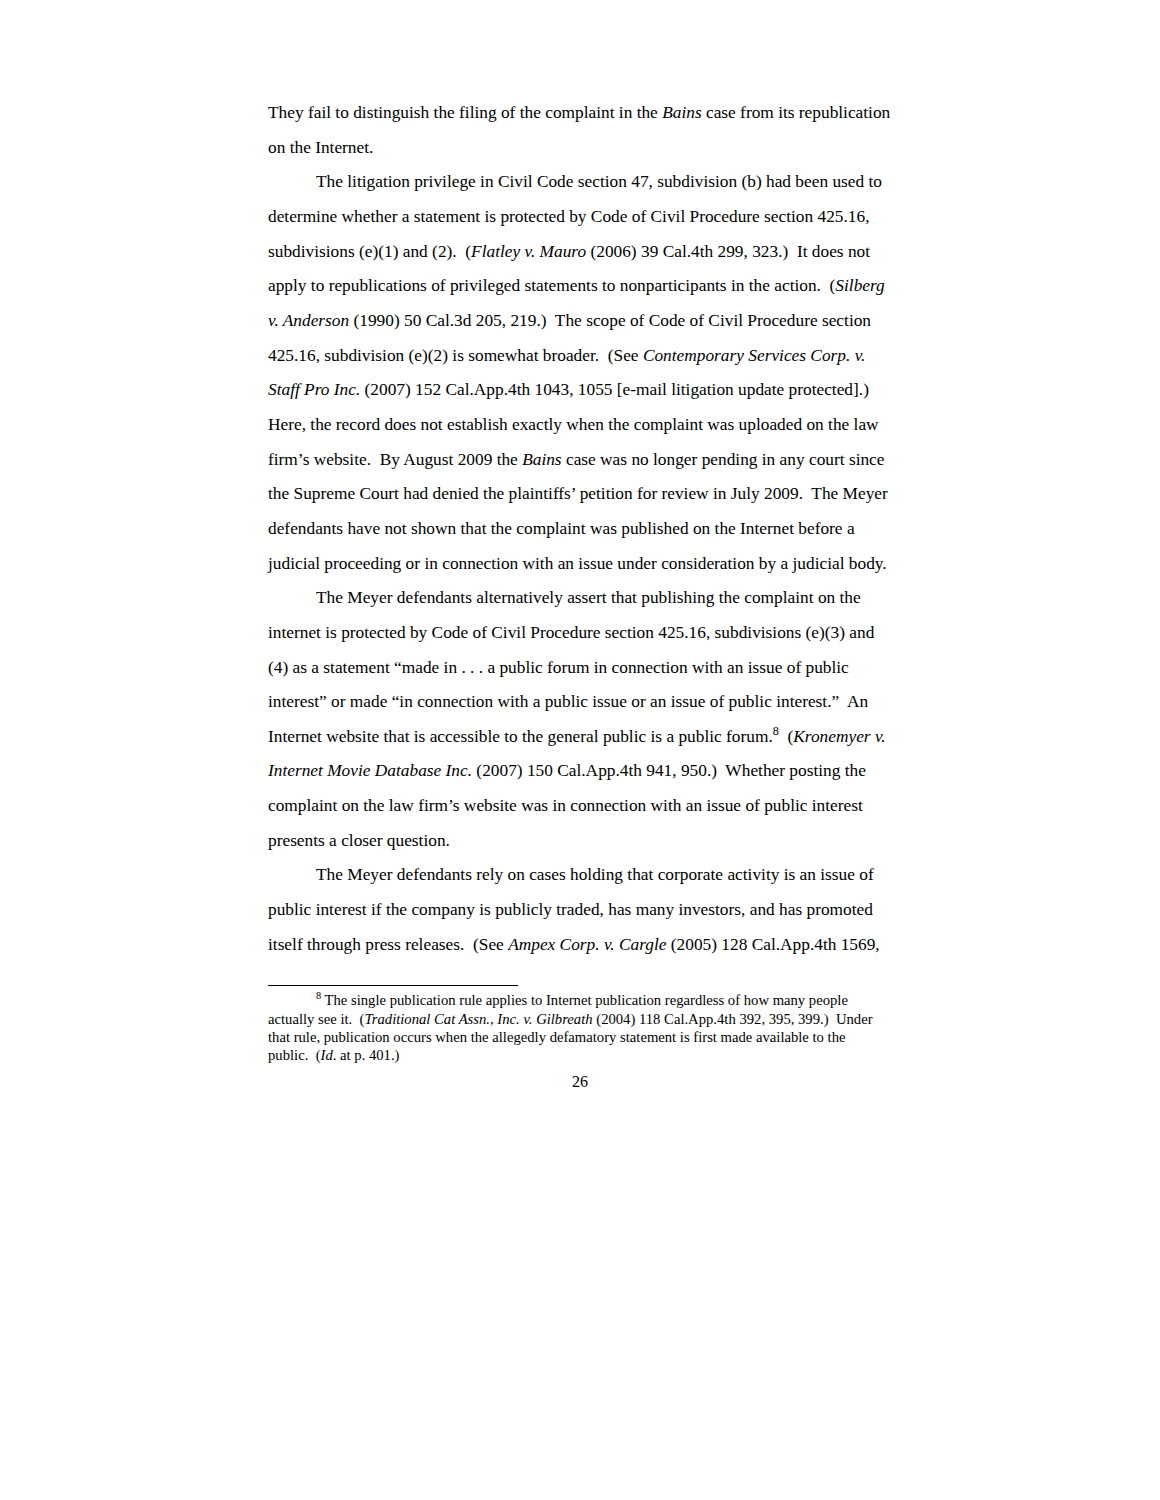They fail to distinguish the filing of the complaint in the Bains case from its republication on the Internet.
The litigation privilege in Civil Code section 47, subdivision (b) had been used to determine whether a statement is protected by Code of Civil Procedure section 425.16, subdivisions (e)(1) and (2). (Flatley v. Mauro (2006) 39 Cal.4th 299, 323.) It does not apply to republications of privileged statements to nonparticipants in the action. (Silberg v. Anderson (1990) 50 Cal.3d 205, 219.) The scope of Code of Civil Procedure section 425.16, subdivision (e)(2) is somewhat broader. (See Contemporary Services Corp. v. Staff Pro Inc. (2007) 152 Cal.App.4th 1043, 1055 [e-mail litigation update protected].) Here, the record does not establish exactly when the complaint was uploaded on the law firm’s website. By August 2009 the Bains case was no longer pending in any court since the Supreme Court had denied the plaintiffs’ petition for review in July 2009. The Meyer defendants have not shown that the complaint was published on the Internet before a judicial proceeding or in connection with an issue under consideration by a judicial body.
The Meyer defendants alternatively assert that publishing the complaint on the internet is protected by Code of Civil Procedure section 425.16, subdivisions (e)(3) and (4) as a statement “made in . . . a public forum in connection with an issue of public interest” or made “in connection with a public issue or an issue of public interest.” An Internet website that is accessible to the general public is a public forum.8 (Kronemyer v. Internet Movie Database Inc. (2007) 150 Cal.App.4th 941, 950.) Whether posting the complaint on the law firm’s website was in connection with an issue of public interest presents a closer question.
The Meyer defendants rely on cases holding that corporate activity is an issue of public interest if the company is publicly traded, has many investors, and has promoted itself through press releases. (See Ampex Corp. v. Cargle (2005) 128 Cal.App.4th 1569,
8 The single publication rule applies to Internet publication regardless of how many people actually see it. (Traditional Cat Assn., Inc. v. Gilbreath (2004) 118 Cal.App.4th 392, 395, 399.) Under that rule, publication occurs when the allegedly defamatory statement is first made available to the public. (Id. at p. 401.)
26